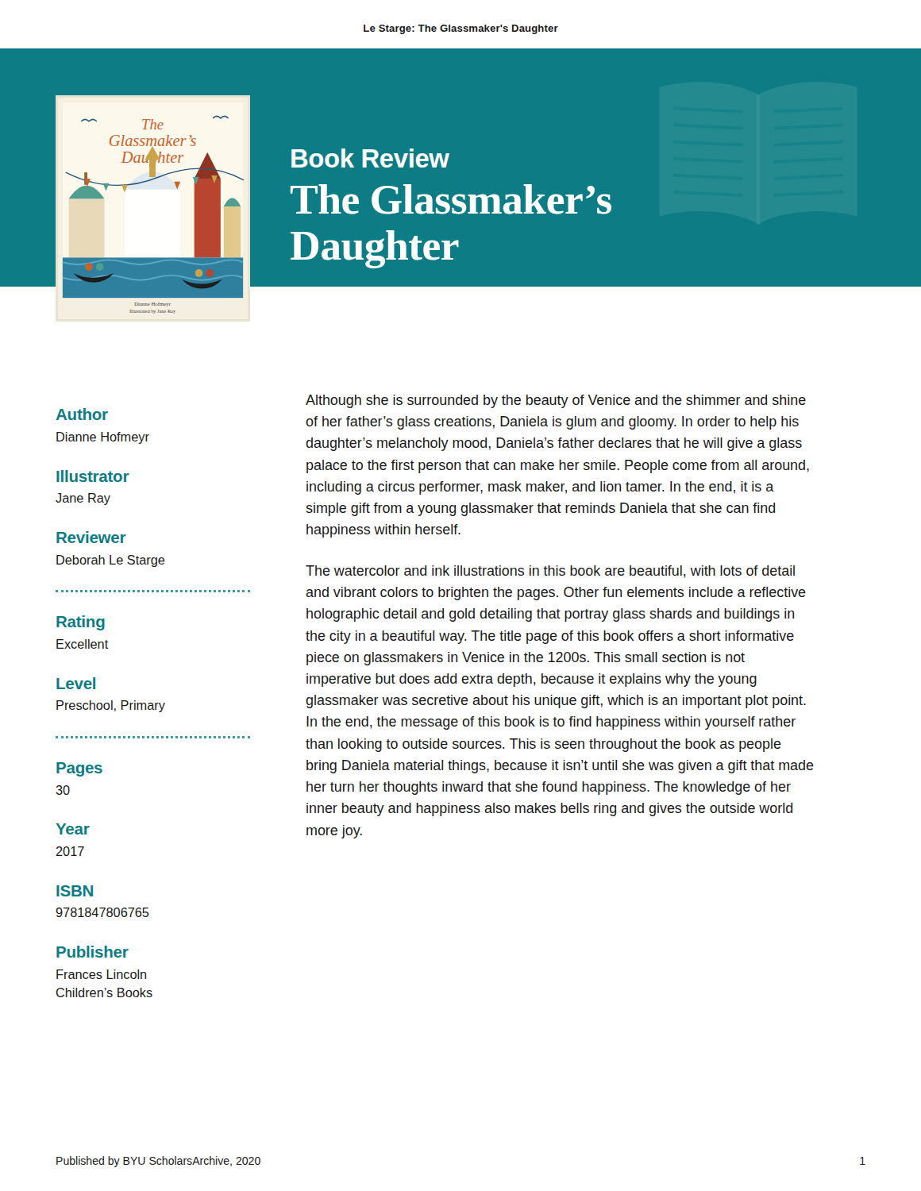Le Starge: The Glassmaker's Daughter
Book Review
The Glassmaker’s
Daughter
The Glassmaker’s Daughter Dianne Hofmeyr Illustrated by Jane Ray
Author
Dianne Hofmeyr
Illustrator
Jane Ray
Reviewer
Deborah Le Starge
Rating
Excellent
Level
Preschool, Primary
Pages
30
Year
2017
ISBN
9781847806765
Publisher
Frances Lincoln
Children’s Books
Although she is surrounded by the beauty of Venice and the shimmer and shine of her father’s glass creations, Daniela is glum and gloomy. In order to help his daughter’s melancholy mood, Daniela’s father declares that he will give a glass palace to the first person that can make her smile. People come from all around, including a circus performer, mask maker, and lion tamer. In the end, it is a simple gift from a young glassmaker that reminds Daniela that she can find happiness within herself.
The watercolor and ink illustrations in this book are beautiful, with lots of detail and vibrant colors to brighten the pages. Other fun elements include a reflective holographic detail and gold detailing that portray glass shards and buildings in the city in a beautiful way. The title page of this book offers a short informative piece on glassmakers in Venice in the 1200s. This small section is not imperative but does add extra depth, because it explains why the young glassmaker was secretive about his unique gift, which is an important plot point. In the end, the message of this book is to find happiness within yourself rather than looking to outside sources. This is seen throughout the book as people bring Daniela material things, because it isn’t until she was given a gift that made her turn her thoughts inward that she found happiness. The knowledge of her inner beauty and happiness also makes bells ring and gives the outside world more joy.
Published by BYU ScholarsArchive, 2020 1